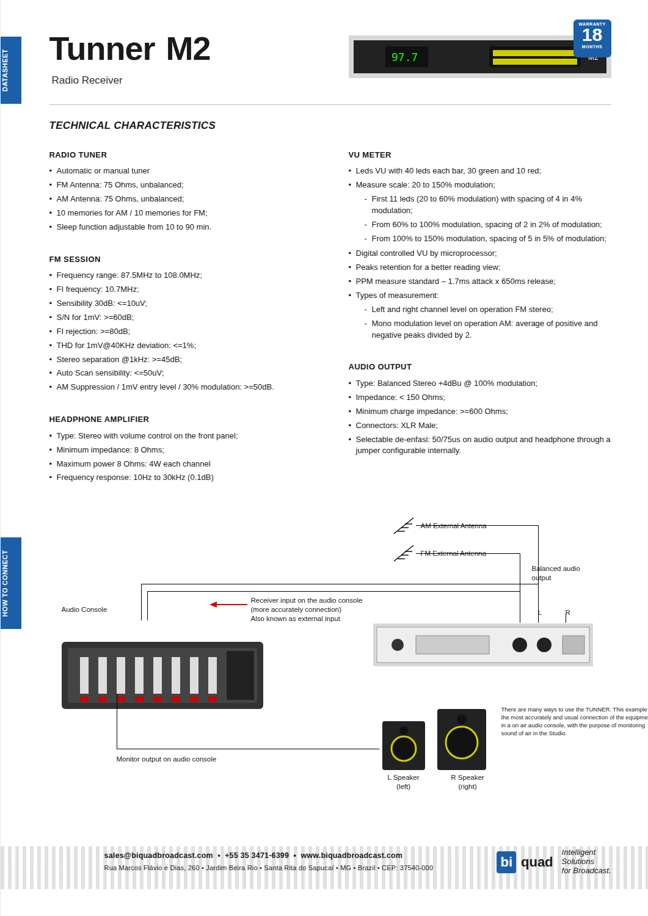DATASHEET
HOW TO CONNECT
TunnerM2
Radio Receiver
WARRANTY
18
MONTHS
TECHNICAL CHARACTERISTICS
RADIO TUNER
Automatic or manual tuner
FM Antenna: 75 Ohms, unbalanced;
AM Antenna: 75 Ohms, unbalanced;
10 memories for AM / 10 memories for FM;
Sleep function adjustable from 10 to 90 min.
FM SESSION
Frequency range: 87.5MHz to 108.0MHz;
FI frequency: 10.7MHz;
Sensibility 30dB: <=10uV;
S/N for 1mV: >=60dB;
FI rejection: >=80dB;
THD for 1mV@40KHz deviation: <=1%;
Stereo separation @1kHz: >=45dB;
Auto Scan sensibility: <=50uV;
AM Suppression / 1mV entry level / 30% modulation: >=50dB.
HEADPHONE AMPLIFIER
Type: Stereo with volume control on the front panel;
Minimum impedance: 8 Ohms;
Maximum power 8 Ohms: 4W each channel
Frequency response: 10Hz to 30kHz (0.1dB)
VU METER
Leds VU with 40 leds each bar, 30 green and 10 red;
Measure scale: 20 to 150% modulation;
First 11 leds (20 to 60% modulation) with spacing of 4 in 4% modulation;
From 60% to 100% modulation, spacing of 2 in 2% of modulation;
From 100% to 150% modulation, spacing of 5 in 5% of modulation;
Digital controlled VU by microprocessor;
Peaks retention for a better reading view;
PPM measure standard – 1.7ms attack x 650ms release;
Types of measurement:
Left and right channel level on operation FM stereo;
Mono modulation level on operation AM: average of positive and negative peaks divided by 2.
AUDIO OUTPUT
Type: Balanced Stereo +4dBu @ 100% modulation;
Impedance: < 150 Ohms;
Minimum charge impedance: >=600 Ohms;
Connectors: XLR Male;
Selectable de-enfasi: 50/75us on audio output and headphone through a jumper configurable internally.
AM External Antenna
FM External Antenna
Balanced audio
output
Audio Console
Receiver input on the audio console
(more accurately connection)
Also known as external input
L
R
L Speaker
(left)
R Speaker
(right)
Monitor output on audio console
There are many ways to use the TUNNER. This example the most accurately and usual connection of the equipment in a on air audio console, with the purpose of monitoring sound of air in the Studio.
sales@biquadbroadcast.com • +55 35 3471-6399 • www.biquadbroadcast.com
Rua Marcos Flávio e Dias, 260 • Jardim Beira Rio • Santa Rita do Sapucaí • MG • Brazil • CEP: 37540-000
bi quad Intelligent
Solutions
for Broadcast.